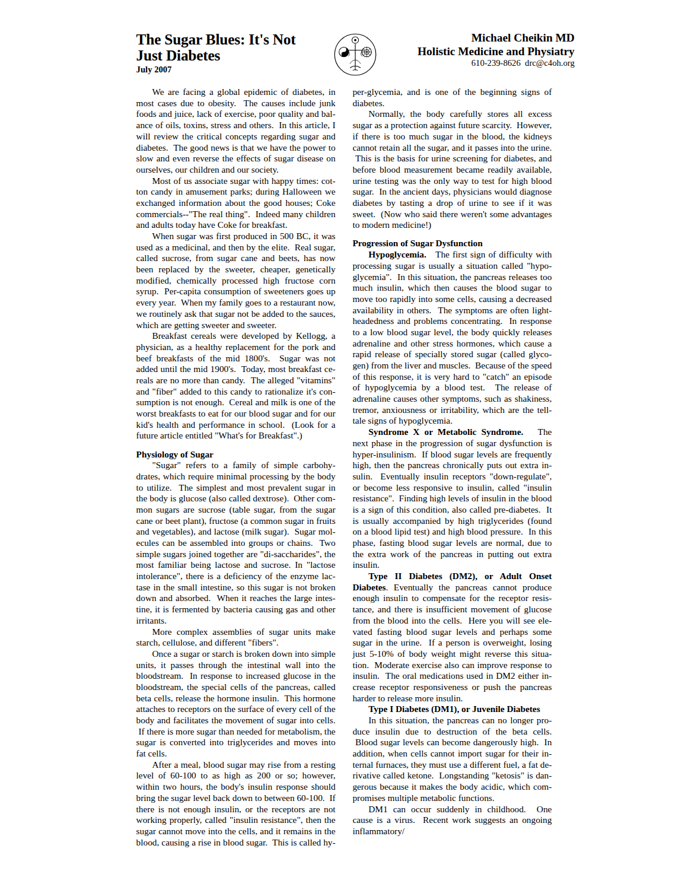The Sugar Blues: It's Not Just Diabetes
July 2007
Michael Cheikin MD
Holistic Medicine and Physiatry
610-239-8626 drc@c4oh.org
We are facing a global epidemic of diabetes, in most cases due to obesity. The causes include junk foods and juice, lack of exercise, poor quality and balance of oils, toxins, stress and others. In this article, I will review the critical concepts regarding sugar and diabetes. The good news is that we have the power to slow and even reverse the effects of sugar disease on ourselves, our children and our society.
Most of us associate sugar with happy times: cotton candy in amusement parks; during Halloween we exchanged information about the good houses; Coke commercials--"The real thing". Indeed many children and adults today have Coke for breakfast.
When sugar was first produced in 500 BC, it was used as a medicinal, and then by the elite. Real sugar, called sucrose, from sugar cane and beets, has now been replaced by the sweeter, cheaper, genetically modified, chemically processed high fructose corn syrup. Per-capita consumption of sweeteners goes up every year. When my family goes to a restaurant now, we routinely ask that sugar not be added to the sauces, which are getting sweeter and sweeter.
Breakfast cereals were developed by Kellogg, a physician, as a healthy replacement for the pork and beef breakfasts of the mid 1800's. Sugar was not added until the mid 1900's. Today, most breakfast cereals are no more than candy. The alleged "vitamins" and "fiber" added to this candy to rationalize it's consumption is not enough. Cereal and milk is one of the worst breakfasts to eat for our blood sugar and for our kid's health and performance in school. (Look for a future article entitled "What's for Breakfast".)
Physiology of Sugar
"Sugar" refers to a family of simple carbohydrates, which require minimal processing by the body to utilize. The simplest and most prevalent sugar in the body is glucose (also called dextrose). Other common sugars are sucrose (table sugar, from the sugar cane or beet plant), fructose (a common sugar in fruits and vegetables), and lactose (milk sugar). Sugar molecules can be assembled into groups or chains. Two simple sugars joined together are "di-saccharides", the most familiar being lactose and sucrose. In "lactose intolerance", there is a deficiency of the enzyme lactase in the small intestine, so this sugar is not broken down and absorbed. When it reaches the large intestine, it is fermented by bacteria causing gas and other irritants.
More complex assemblies of sugar units make starch, cellulose, and different "fibers".
Once a sugar or starch is broken down into simple units, it passes through the intestinal wall into the bloodstream. In response to increased glucose in the bloodstream, the special cells of the pancreas, called beta cells, release the hormone insulin. This hormone attaches to receptors on the surface of every cell of the body and facilitates the movement of sugar into cells. If there is more sugar than needed for metabolism, the sugar is converted into triglycerides and moves into fat cells.
After a meal, blood sugar may rise from a resting level of 60-100 to as high as 200 or so; however, within two hours, the body's insulin response should bring the sugar level back down to between 60-100. If there is not enough insulin, or the receptors are not working properly, called "insulin resistance", then the sugar cannot move into the cells, and it remains in the blood, causing a rise in blood sugar. This is called hyper-glycemia, and is one of the beginning signs of diabetes.
Normally, the body carefully stores all excess sugar as a protection against future scarcity. However, if there is too much sugar in the blood, the kidneys cannot retain all the sugar, and it passes into the urine. This is the basis for urine screening for diabetes, and before blood measurement became readily available, urine testing was the only way to test for high blood sugar. In the ancient days, physicians would diagnose diabetes by tasting a drop of urine to see if it was sweet. (Now who said there weren't some advantages to modern medicine!)
Progression of Sugar Dysfunction
Hypoglycemia. The first sign of difficulty with processing sugar is usually a situation called "hypo-glycemia". In this situation, the pancreas releases too much insulin, which then causes the blood sugar to move too rapidly into some cells, causing a decreased availability in others. The symptoms are often light-headedness and problems concentrating. In response to a low blood sugar level, the body quickly releases adrenaline and other stress hormones, which cause a rapid release of specially stored sugar (called glycogen) from the liver and muscles. Because of the speed of this response, it is very hard to "catch" an episode of hypoglycemia by a blood test. The release of adrenaline causes other symptoms, such as shakiness, tremor, anxiousness or irritability, which are the tell-tale signs of hypoglycemia.
Syndrome X or Metabolic Syndrome. The next phase in the progression of sugar dysfunction is hyper-insulinism. If blood sugar levels are frequently high, then the pancreas chronically puts out extra insulin. Eventually insulin receptors "down-regulate", or become less responsive to insulin, called "insulin resistance". Finding high levels of insulin in the blood is a sign of this condition, also called pre-diabetes. It is usually accompanied by high triglycerides (found on a blood lipid test) and high blood pressure. In this phase, fasting blood sugar levels are normal, due to the extra work of the pancreas in putting out extra insulin.
Type II Diabetes (DM2), or Adult Onset Diabetes. Eventually the pancreas cannot produce enough insulin to compensate for the receptor resistance, and there is insufficient movement of glucose from the blood into the cells. Here you will see elevated fasting blood sugar levels and perhaps some sugar in the urine. If a person is overweight, losing just 5-10% of body weight might reverse this situation. Moderate exercise also can improve response to insulin. The oral medications used in DM2 either increase receptor responsiveness or push the pancreas harder to release more insulin.
Type I Diabetes (DM1), or Juvenile Diabetes
In this situation, the pancreas can no longer produce insulin due to destruction of the beta cells. Blood sugar levels can become dangerously high. In addition, when cells cannot import sugar for their internal furnaces, they must use a different fuel, a fat derivative called ketone. Longstanding "ketosis" is dangerous because it makes the body acidic, which compromises multiple metabolic functions.
DM1 can occur suddenly in childhood. One cause is a virus. Recent work suggests an ongoing inflammatory/